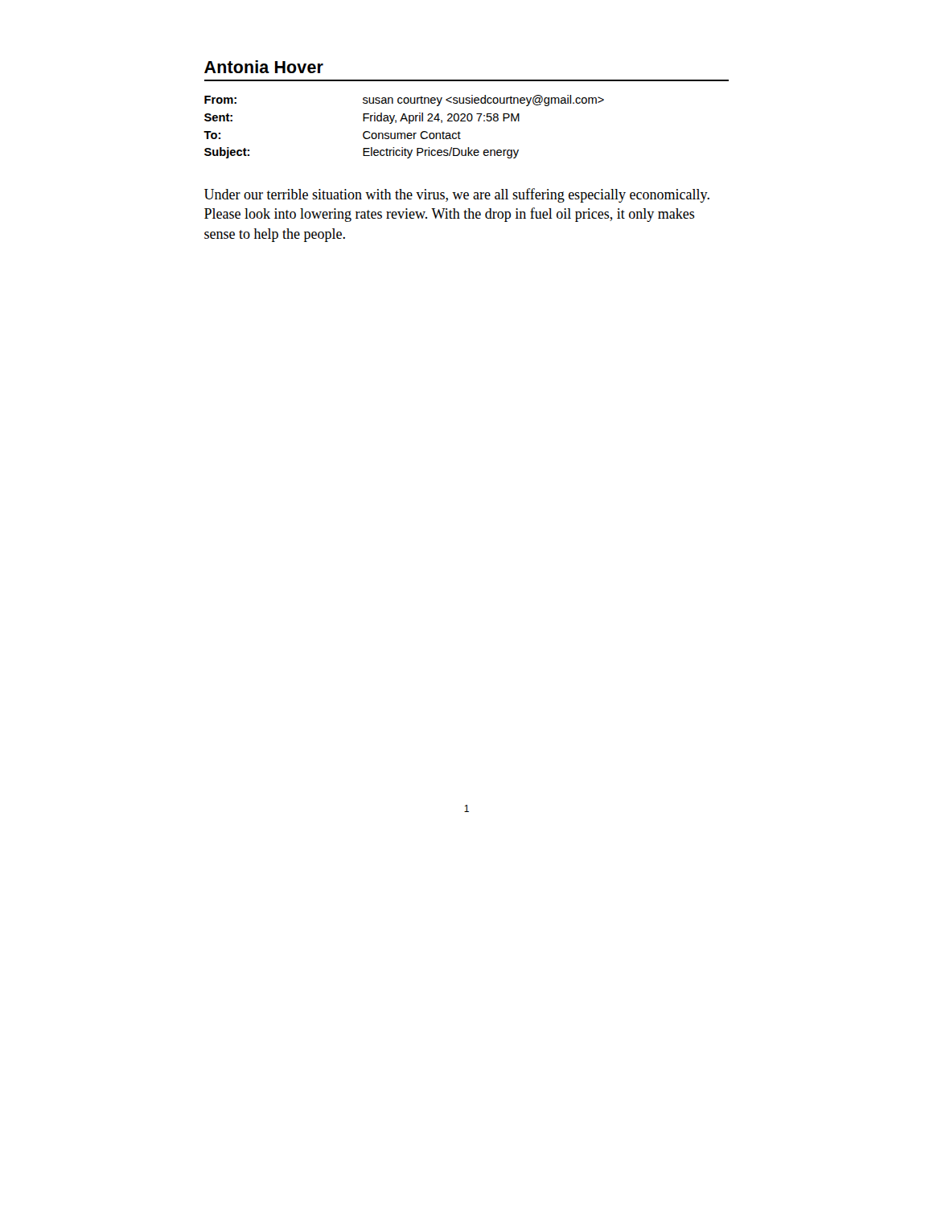Antonia Hover
| From: | susan courtney <susiedcourtney@gmail.com> |
| Sent: | Friday, April 24, 2020 7:58 PM |
| To: | Consumer Contact |
| Subject: | Electricity Prices/Duke energy |
Under our terrible situation with the virus, we are all suffering especially economically. Please look into lowering rates review. With the drop in fuel oil prices, it only makes sense to help the people.
1